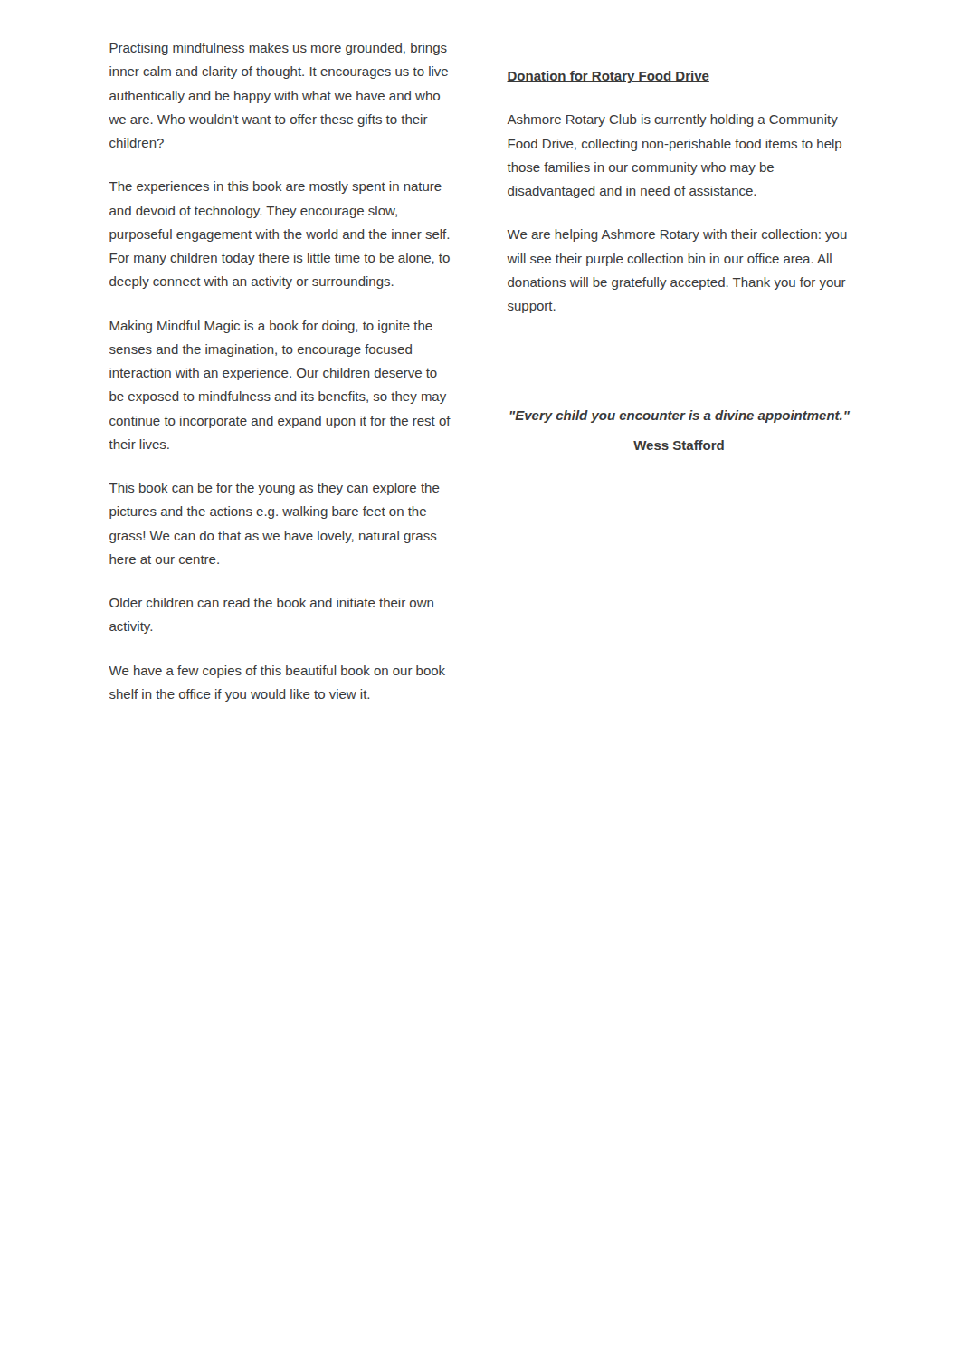Practising mindfulness makes us more grounded, brings inner calm and clarity of thought. It encourages us to live authentically and be happy with what we have and who we are. Who wouldn't want to offer these gifts to their children?
The experiences in this book are mostly spent in nature and devoid of technology. They encourage slow, purposeful engagement with the world and the inner self. For many children today there is little time to be alone, to deeply connect with an activity or surroundings.
Making Mindful Magic is a book for doing, to ignite the senses and the imagination, to encourage focused interaction with an experience. Our children deserve to be exposed to mindfulness and its benefits, so they may continue to incorporate and expand upon it for the rest of their lives.
This book can be for the young as they can explore the pictures and the actions e.g. walking bare feet on the grass! We can do that as we have lovely, natural grass here at our centre.
Older children can read the book and initiate their own activity.
We have a few copies of this beautiful book on our book shelf in the office if you would like to view it.
Donation for Rotary Food Drive
Ashmore Rotary Club is currently holding a Community Food Drive, collecting non-perishable food items to help those families in our community who may be disadvantaged and in need of assistance.
We are helping Ashmore Rotary with their collection: you will see their purple collection bin in our office area. All donations will be gratefully accepted. Thank you for your support.
"Every child you encounter is a divine appointment."
Wess Stafford